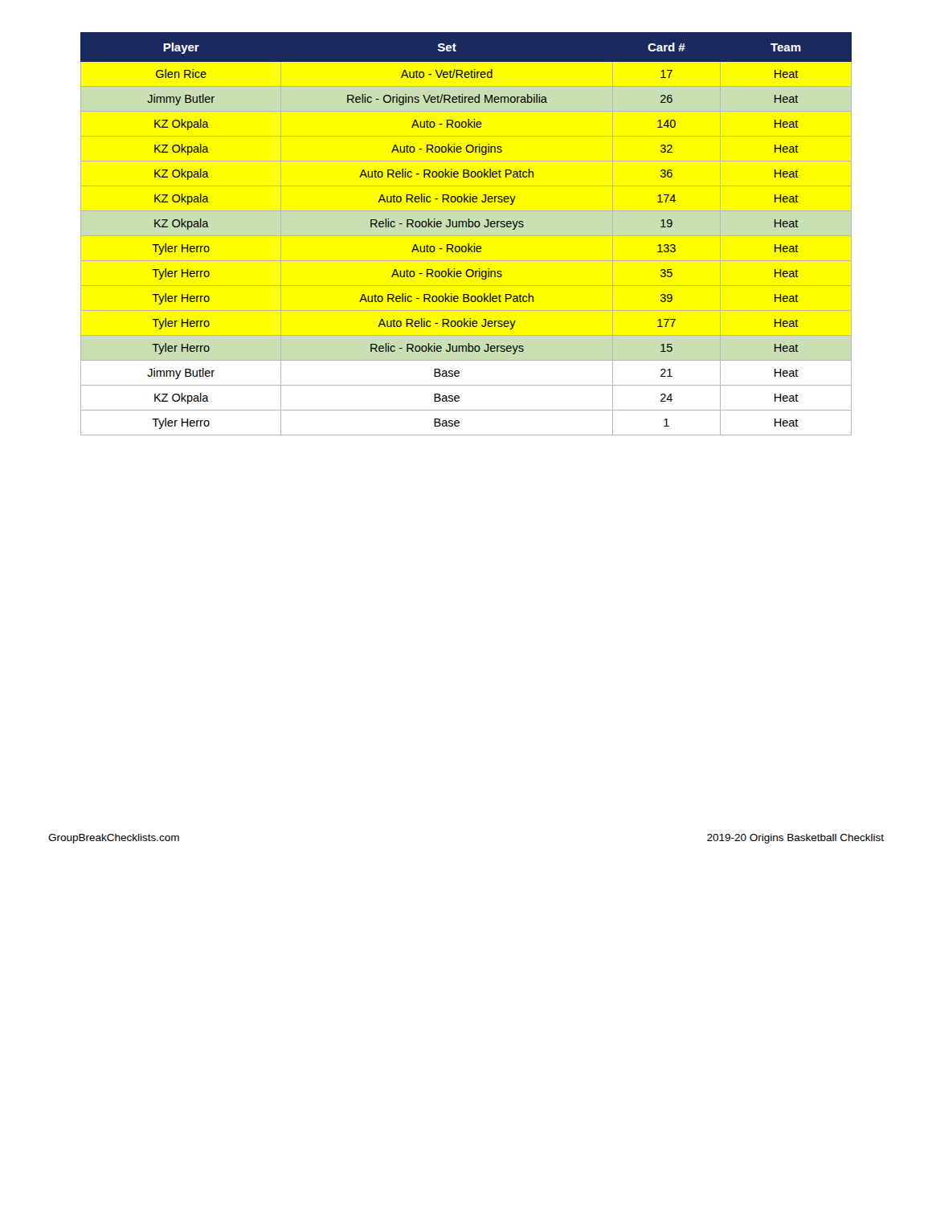| Player | Set | Card # | Team |
| --- | --- | --- | --- |
| Glen Rice | Auto - Vet/Retired | 17 | Heat |
| Jimmy Butler | Relic - Origins Vet/Retired Memorabilia | 26 | Heat |
| KZ Okpala | Auto - Rookie | 140 | Heat |
| KZ Okpala | Auto - Rookie Origins | 32 | Heat |
| KZ Okpala | Auto Relic - Rookie Booklet Patch | 36 | Heat |
| KZ Okpala | Auto Relic - Rookie Jersey | 174 | Heat |
| KZ Okpala | Relic - Rookie Jumbo Jerseys | 19 | Heat |
| Tyler Herro | Auto - Rookie | 133 | Heat |
| Tyler Herro | Auto - Rookie Origins | 35 | Heat |
| Tyler Herro | Auto Relic - Rookie Booklet Patch | 39 | Heat |
| Tyler Herro | Auto Relic - Rookie Jersey | 177 | Heat |
| Tyler Herro | Relic - Rookie Jumbo Jerseys | 15 | Heat |
| Jimmy Butler | Base | 21 | Heat |
| KZ Okpala | Base | 24 | Heat |
| Tyler Herro | Base | 1 | Heat |
GroupBreakChecklists.com 2019-20 Origins Basketball Checklist